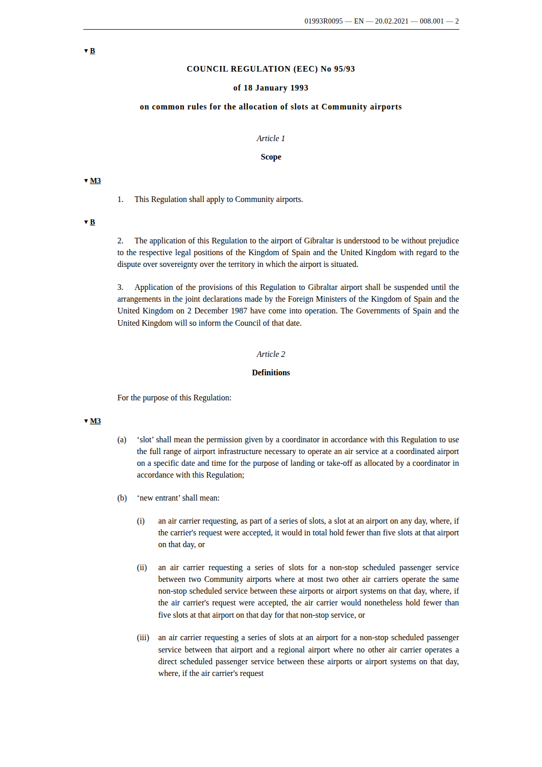01993R0095 — EN — 20.02.2021 — 008.001 — 2
▼B
COUNCIL REGULATION (EEC) No 95/93 of 18 January 1993 on common rules for the allocation of slots at Community airports
Article 1
Scope
▼M3
1. This Regulation shall apply to Community airports.
▼B
2. The application of this Regulation to the airport of Gibraltar is understood to be without prejudice to the respective legal positions of the Kingdom of Spain and the United Kingdom with regard to the dispute over sovereignty over the territory in which the airport is situated.
3. Application of the provisions of this Regulation to Gibraltar airport shall be suspended until the arrangements in the joint declarations made by the Foreign Ministers of the Kingdom of Spain and the United Kingdom on 2 December 1987 have come into operation. The Governments of Spain and the United Kingdom will so inform the Council of that date.
Article 2
Definitions
For the purpose of this Regulation:
▼M3
(a)
‘slot’ shall mean the permission given by a coordinator in accordance with this Regulation to use the full range of airport infrastructure necessary to operate an air service at a coordinated airport on a specific date and time for the purpose of landing or take-off as allocated by a coordinator in accordance with this Regulation;
(b)
‘new entrant’ shall mean:
(i)
an air carrier requesting, as part of a series of slots, a slot at an airport on any day, where, if the carrier's request were accepted, it would in total hold fewer than five slots at that airport on that day, or
(ii)
an air carrier requesting a series of slots for a non-stop scheduled passenger service between two Community airports where at most two other air carriers operate the same non-stop scheduled service between these airports or airport systems on that day, where, if the air carrier's request were accepted, the air carrier would nonetheless hold fewer than five slots at that airport on that day for that non-stop service, or
(iii)
an air carrier requesting a series of slots at an airport for a non-stop scheduled passenger service between that airport and a regional airport where no other air carrier operates a direct scheduled passenger service between these airports or airport systems on that day, where, if the air carrier's request